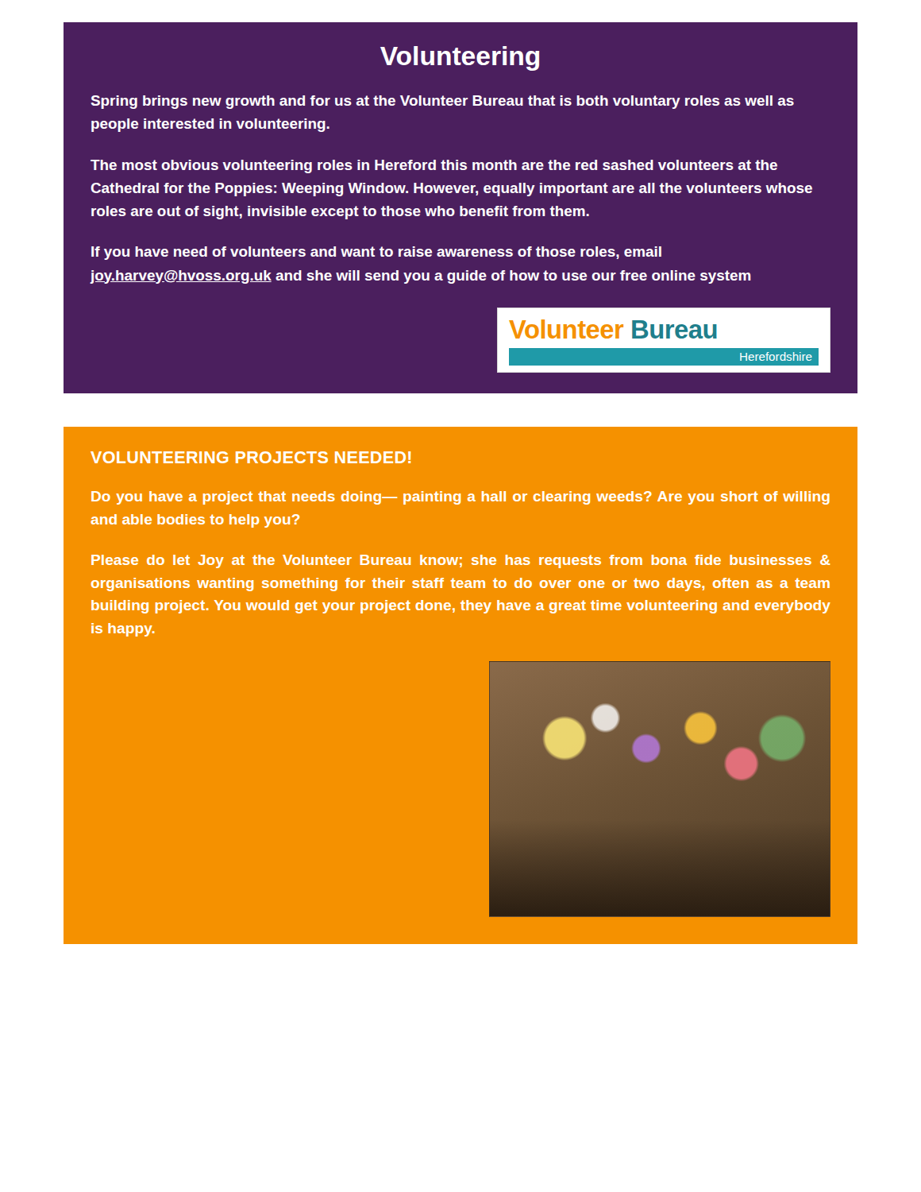Volunteering
Spring brings new growth and for us at the Volunteer Bureau that is both voluntary roles as well as people interested in volunteering.
The most obvious volunteering roles in Hereford this month are the red sashed volunteers at the Cathedral for the Poppies: Weeping Window. However, equally important are all the volunteers whose roles are out of sight, invisible except to those who benefit from them.
If you have need of volunteers and want to raise awareness of those roles, email joy.harvey@hvoss.org.uk and she will send you a guide of how to use our free online system
Volunteer Bureau
Herefordshire
VOLUNTEERING PROJECTS NEEDED!
Do you have a project that needs doing— painting a hall or clearing weeds? Are you short of willing and able bodies to help you?
Please do let Joy at the Volunteer Bureau know; she has requests from bona fide businesses & organisations wanting something for their staff team to do over one or two days, often as a team building project. You would get your project done, they have a great time volunteering and everybody is happy.